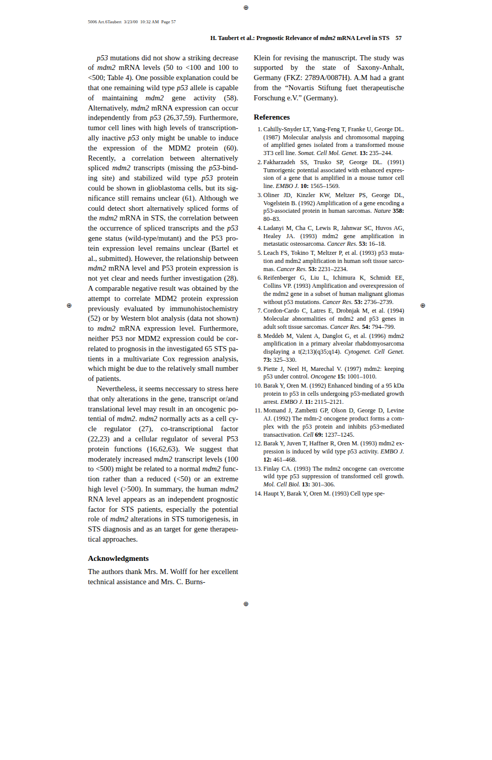⊕
⊕
⊕
⊕
5006 Art.6Taubert 3/23/00 10:32 AM Page 57
H. Taubert et al.: Prognostic Relevance of mdm2 mRNA Level in STS 57
p53 mutations did not show a striking decrease of mdm2 mRNA levels (50 to <100 and 100 to <500; Table 4). One possible explanation could be that one remaining wild type p53 allele is capable of maintaining mdm2 gene activity (58). Alternatively, mdm2 mRNA expression can occur independently from p53 (26,37,59). Furthermore, tumor cell lines with high levels of transcriptionally inactive p53 only might be unable to induce the expression of the MDM2 protein (60). Recently, a correlation between alternatively spliced mdm2 transcripts (missing the p53-binding site) and stabilized wild type p53 protein could be shown in glioblastoma cells, but its significance still remains unclear (61). Although we could detect short alternatively spliced forms of the mdm2 mRNA in STS, the correlation between the occurrence of spliced transcripts and the p53 gene status (wild-type/mutant) and the P53 protein expression level remains unclear (Bartel et al., submitted). However, the relationship between mdm2 mRNA level and P53 protein expression is not yet clear and needs further investigation (28). A comparable negative result was obtained by the attempt to correlate MDM2 protein expression previously evaluated by immunohistochemistry (52) or by Western blot analysis (data not shown) to mdm2 mRNA expression level. Furthermore, neither P53 nor MDM2 expression could be correlated to prognosis in the investigated 65 STS patients in a multivariate Cox regression analysis, which might be due to the relatively small number of patients.
Nevertheless, it seems neccessary to stress here that only alterations in the gene, transcript or/and translational level may result in an oncogenic potential of mdm2. mdm2 normally acts as a cell cycle regulator (27), co-transcriptional factor (22,23) and a cellular regulator of several P53 protein functions (16,62,63). We suggest that moderately increased mdm2 transcript levels (100 to <500) might be related to a normal mdm2 function rather than a reduced (<50) or an extreme high level (>500). In summary, the human mdm2 RNA level appears as an independent prognostic factor for STS patients, especially the potential role of mdm2 alterations in STS tumorigenesis, in STS diagnosis and as an target for gene therapeutical approaches.
Acknowledgments
The authors thank Mrs. M. Wolff for her excellent technical assistance and Mrs. C. Burns-
Klein for revising the manuscript. The study was supported by the state of Saxony-Anhalt, Germany (FKZ: 2789A/0087H). A.M had a grant from the “Novartis Stiftung fuet therapeutische Forschung e.V.” (Germany).
References
Cahilly-Snyder LT, Yang-Feng T, Franke U, George DL. (1987) Molecular analysis and chromosomal mapping of amplified genes isolated from a transformed mouse 3T3 cell line. Somat. Cell Mol. Genet. 13: 235–244.
Fakharzadeh SS, Trusko SP, George DL. (1991) Tumorigenic potential associated with enhanced expression of a gene that is amplified in a mouse tumor cell line. EMBO J. 10: 1565–1569.
Oliner JD, Kinzler KW, Meltzer PS, George DL, Vogelstein B. (1992) Amplification of a gene encoding a p53-associated protein in human sarcomas. Nature 358: 80–83.
Ladanyi M, Cha C, Lewis R, Jahnwar SC, Huvos AG, Healey JA. (1993) mdm2 gene amplification in metastatic osteosarcoma. Cancer Res. 53: 16–18.
Leach FS, Tokino T, Meltzer P, et al. (1993) p53 mutation and mdm2 amplification in human soft tissue sarcomas. Cancer Res. 53: 2231–2234.
Reifenberger G, Liu L, Ichimura K, Schmidt EE, Collins VP. (1993) Amplification and overexpression of the mdm2 gene in a subset of human malignant gliomas without p53 mutations. Cancer Res. 53: 2736–2739.
Cordon-Cardo C, Latres E, Drobnjak M, et al. (1994) Molecular abnormalities of mdm2 and p53 genes in adult soft tissue sarcomas. Cancer Res. 54: 794–799.
Meddeb M, Valent A, Danglot G, et al. (1996) mdm2 amplification in a primary alveolar rhabdomyosarcoma displaying a t(2;13)(q35;q14). Cytogenet. Cell Genet. 73: 325–330.
Piette J, Neel H, Marechal V. (1997) mdm2: keeping p53 under control. Oncogene 15: 1001–1010.
Barak Y, Oren M. (1992) Enhanced binding of a 95 kDa protein to p53 in cells undergoing p53-mediated growth arrest. EMBO J. 11: 2115–2121.
Momand J, Zambetti GP, Olson D, George D, Levine AJ. (1992) The mdm-2 oncogene product forms a complex with the p53 protein and inhibits p53-mediated transactivation. Cell 69: 1237–1245.
Barak Y, Juven T, Haffner R, Oren M. (1993) mdm2 expression is induced by wild type p53 activity. EMBO J. 12: 461–468.
Finlay CA. (1993) The mdm2 oncogene can overcome wild type p53 suppression of transformed cell growth. Mol. Cell Biol. 13: 301–306.
Haupt Y, Barak Y, Oren M. (1993) Cell type spe-